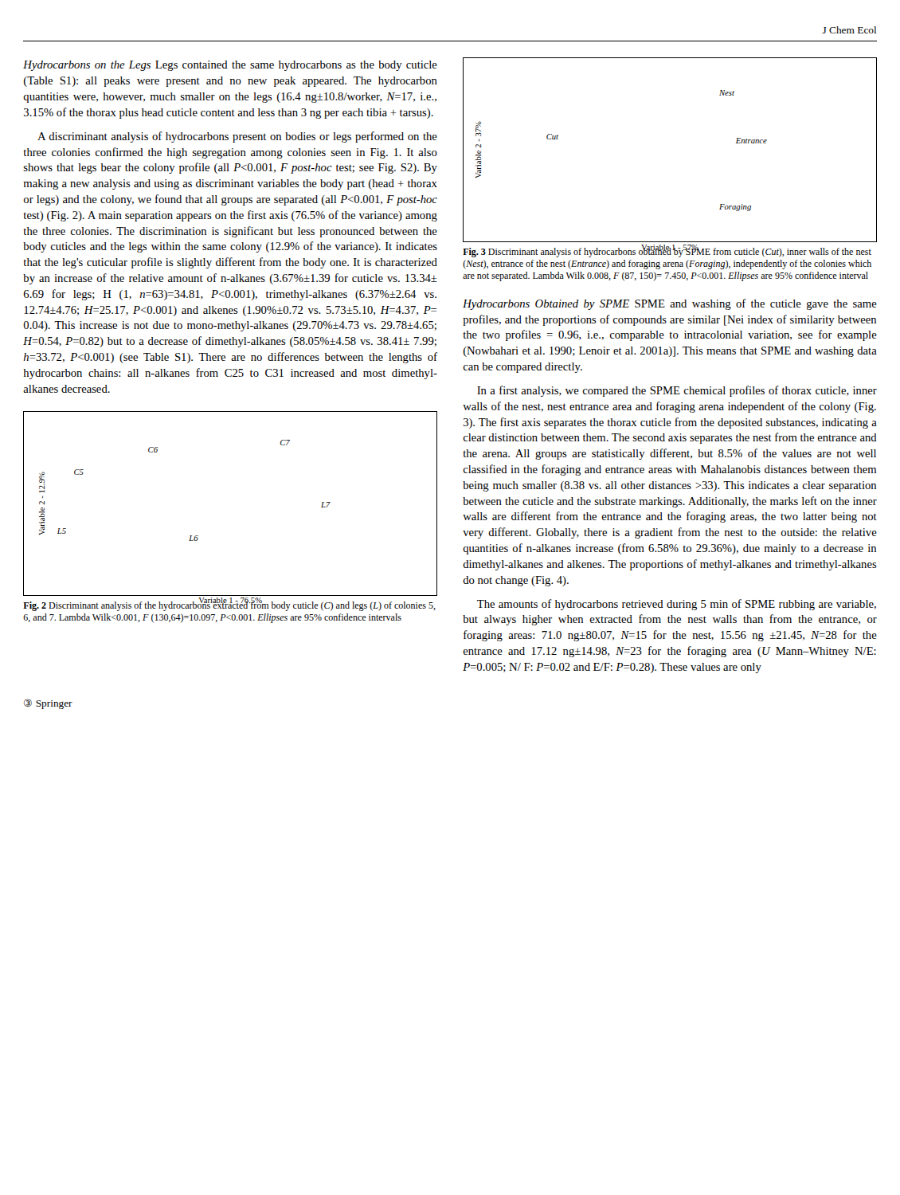J Chem Ecol
Hydrocarbons on the Legs Legs contained the same hydrocarbons as the body cuticle (Table S1): all peaks were present and no new peak appeared. The hydrocarbon quantities were, however, much smaller on the legs (16.4 ng±10.8/worker, N=17, i.e., 3.15% of the thorax plus head cuticle content and less than 3 ng per each tibia + tarsus).
A discriminant analysis of hydrocarbons present on bodies or legs performed on the three colonies confirmed the high segregation among colonies seen in Fig. 1. It also shows that legs bear the colony profile (all P<0.001, F post-hoc test; see Fig. S2). By making a new analysis and using as discriminant variables the body part (head + thorax or legs) and the colony, we found that all groups are separated (all P<0.001, F post-hoc test) (Fig. 2). A main separation appears on the first axis (76.5% of the variance) among the three colonies. The discrimination is significant but less pronounced between the body cuticles and the legs within the same colony (12.9% of the variance). It indicates that the leg's cuticular profile is slightly different from the body one. It is characterized by an increase of the relative amount of n-alkanes (3.67%±1.39 for cuticle vs. 13.34± 6.69 for legs; H (1, n=63)=34.81, P<0.001), trimethyl-alkanes (6.37%±2.64 vs. 12.74±4.76; H=25.17, P<0.001) and alkenes (1.90%±0.72 vs. 5.73±5.10, H=4.37, P= 0.04). This increase is not due to mono-methyl-alkanes (29.70%±4.73 vs. 29.78±4.65; H=0.54, P=0.82) but to a decrease of dimethyl-alkanes (58.05%±4.58 vs. 38.41± 7.99; h=33.72, P<0.001) (see Table S1). There are no differences between the lengths of hydrocarbon chains: all n-alkanes from C25 to C31 increased and most dimethyl-alkanes decreased.
Variable 2 - 12.9% C6 C7 C5 L7 L5 L6 Variable 1 - 76.5%
Fig. 2 Discriminant analysis of the hydrocarbons extracted from body cuticle (C) and legs (L) of colonies 5, 6, and 7. Lambda Wilk<0.001, F (130,64)=10.097, P<0.001. Ellipses are 95% confidence intervals
Variable 2 - 37% Nest Cut Entrance Foraging Variable 1 - 57%
Fig. 3 Discriminant analysis of hydrocarbons obtained by SPME from cuticle (Cut), inner walls of the nest (Nest), entrance of the nest (Entrance) and foraging arena (Foraging), independently of the colonies which are not separated. Lambda Wilk 0.008, F (87, 150)= 7.450, P<0.001. Ellipses are 95% confidence interval
Hydrocarbons Obtained by SPME SPME and washing of the cuticle gave the same profiles, and the proportions of compounds are similar [Nei index of similarity between the two profiles = 0.96, i.e., comparable to intracolonial variation, see for example (Nowbahari et al. 1990; Lenoir et al. 2001a)]. This means that SPME and washing data can be compared directly.
In a first analysis, we compared the SPME chemical profiles of thorax cuticle, inner walls of the nest, nest entrance area and foraging arena independent of the colony (Fig. 3). The first axis separates the thorax cuticle from the deposited substances, indicating a clear distinction between them. The second axis separates the nest from the entrance and the arena. All groups are statistically different, but 8.5% of the values are not well classified in the foraging and entrance areas with Mahalanobis distances between them being much smaller (8.38 vs. all other distances >33). This indicates a clear separation between the cuticle and the substrate markings. Additionally, the marks left on the inner walls are different from the entrance and the foraging areas, the two latter being not very different. Globally, there is a gradient from the nest to the outside: the relative quantities of n-alkanes increase (from 6.58% to 29.36%), due mainly to a decrease in dimethyl-alkanes and alkenes. The proportions of methyl-alkanes and trimethyl-alkanes do not change (Fig. 4).
The amounts of hydrocarbons retrieved during 5 min of SPME rubbing are variable, but always higher when extracted from the nest walls than from the entrance, or foraging areas: 71.0 ng±80.07, N=15 for the nest, 15.56 ng ±21.45, N=28 for the entrance and 17.12 ng±14.98, N=23 for the foraging area (U Mann–Whitney N/E: P=0.005; N/ F: P=0.02 and E/F: P=0.28). These values are only
③ Springer